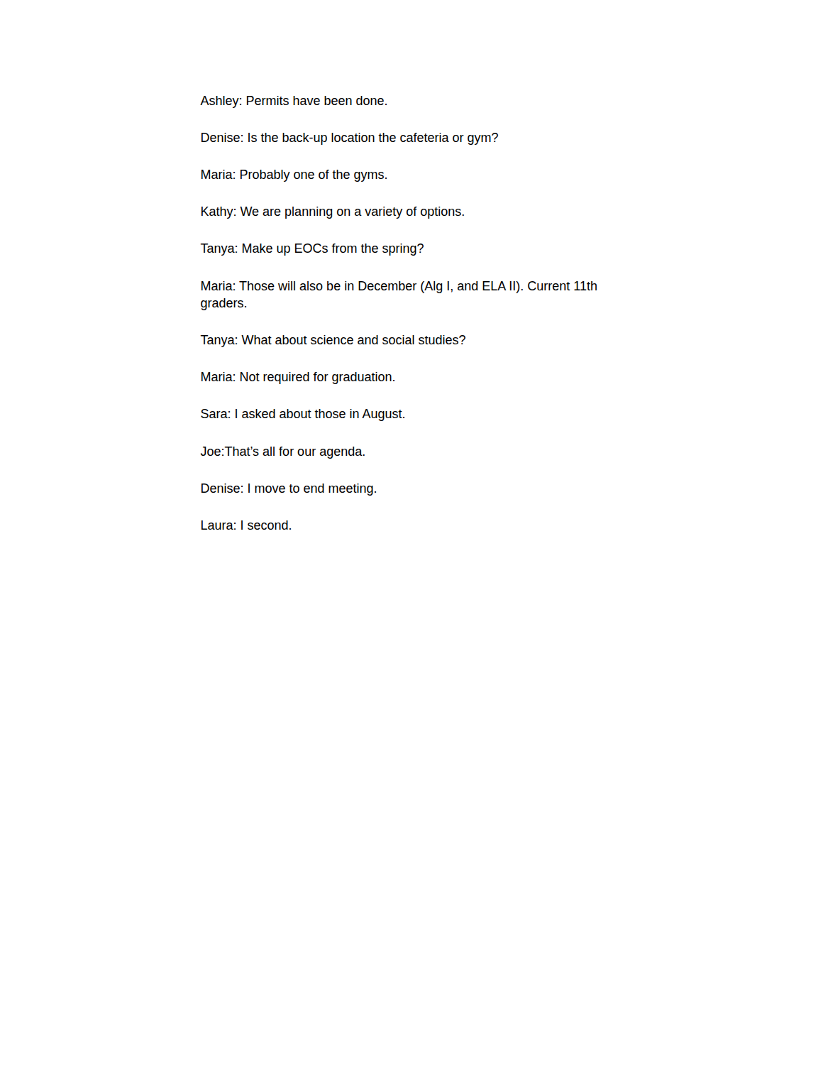Ashley: Permits have been done.
Denise: Is the back-up location the cafeteria or gym?
Maria: Probably one of the gyms.
Kathy: We are planning on a variety of options.
Tanya: Make up EOCs from the spring?
Maria: Those will also be in December (Alg I, and ELA II). Current 11th graders.
Tanya: What about science and social studies?
Maria: Not required for graduation.
Sara: I asked about those in August.
Joe:That’s all for our agenda.
Denise: I move to end meeting.
Laura: I second.